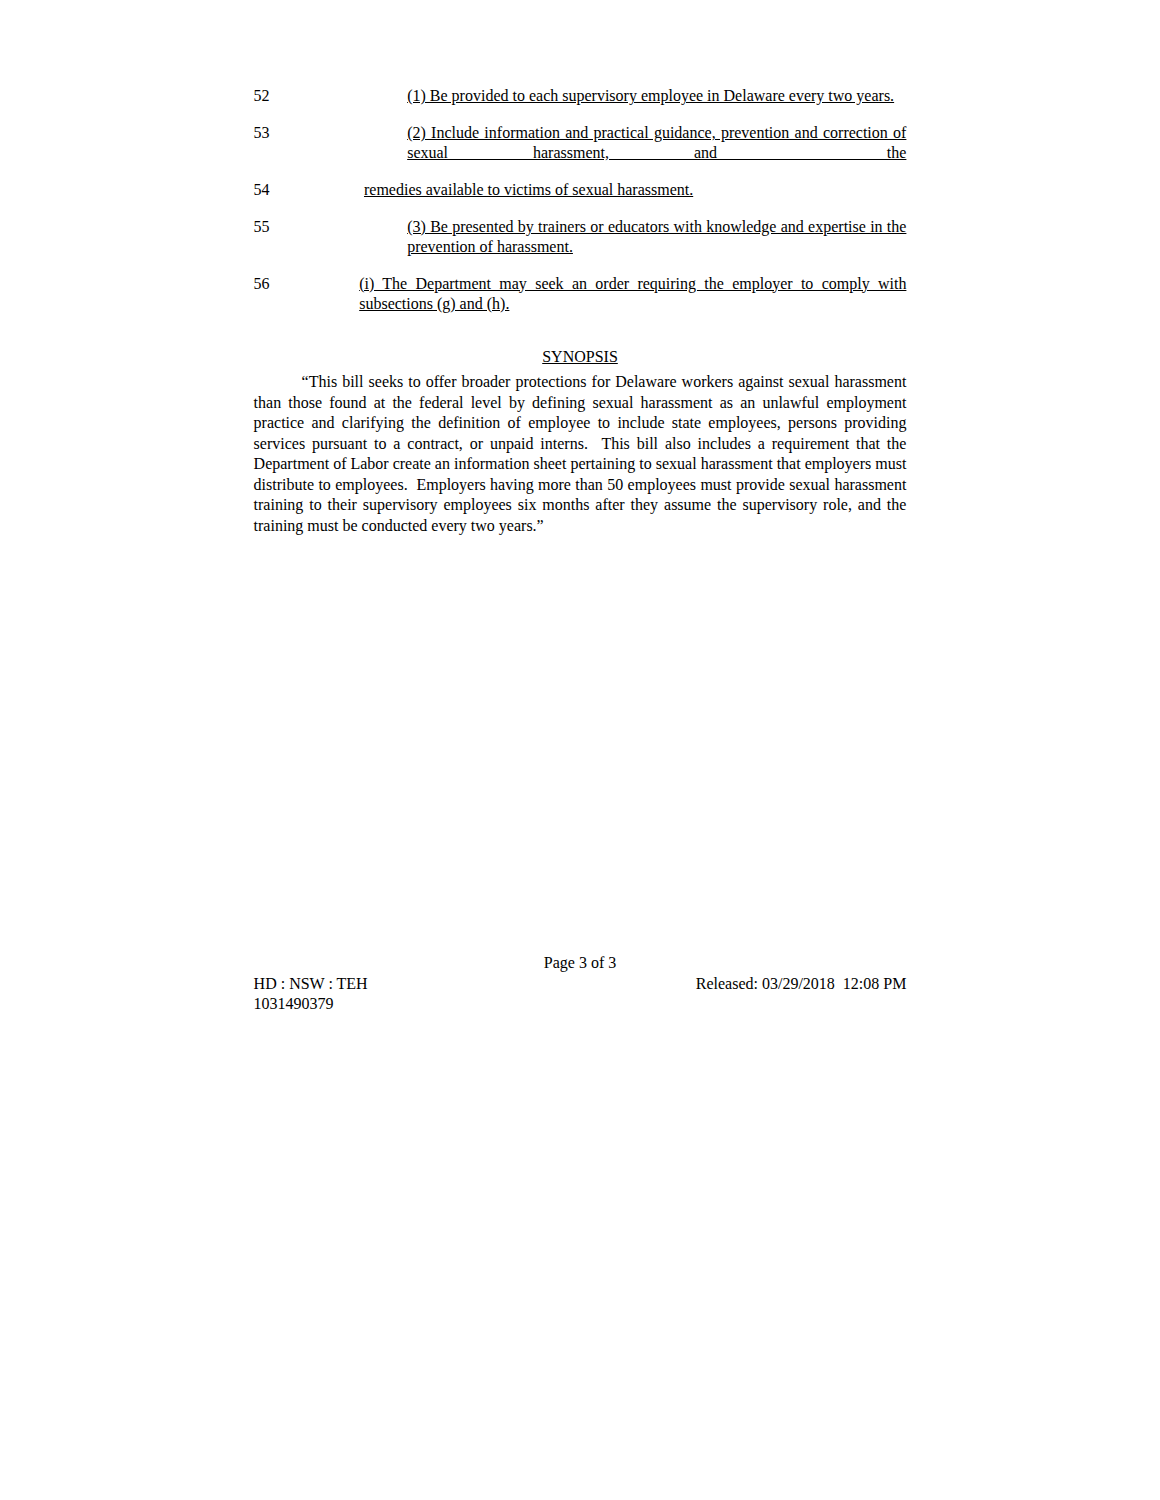| 52 | (1) Be provided to each supervisory employee in Delaware every two years. |
| 53 | (2) Include information and practical guidance, prevention and correction of sexual harassment, and the |
| 54 | remedies available to victims of sexual harassment. |
| 55 | (3) Be presented by trainers or educators with knowledge and expertise in the prevention of harassment. |
| 56 | (i) The Department may seek an order requiring the employer to comply with subsections (g) and (h). |
SYNOPSIS
“This bill seeks to offer broader protections for Delaware workers against sexual harassment than those found at the federal level by defining sexual harassment as an unlawful employment practice and clarifying the definition of employee to include state employees, persons providing services pursuant to a contract, or unpaid interns. This bill also includes a requirement that the Department of Labor create an information sheet pertaining to sexual harassment that employers must distribute to employees. Employers having more than 50 employees must provide sexual harassment training to their supervisory employees six months after they assume the supervisory role, and the training must be conducted every two years.”
Page 3 of 3
HD : NSW : TEH
1031490379
Released: 03/29/2018 12:08 PM